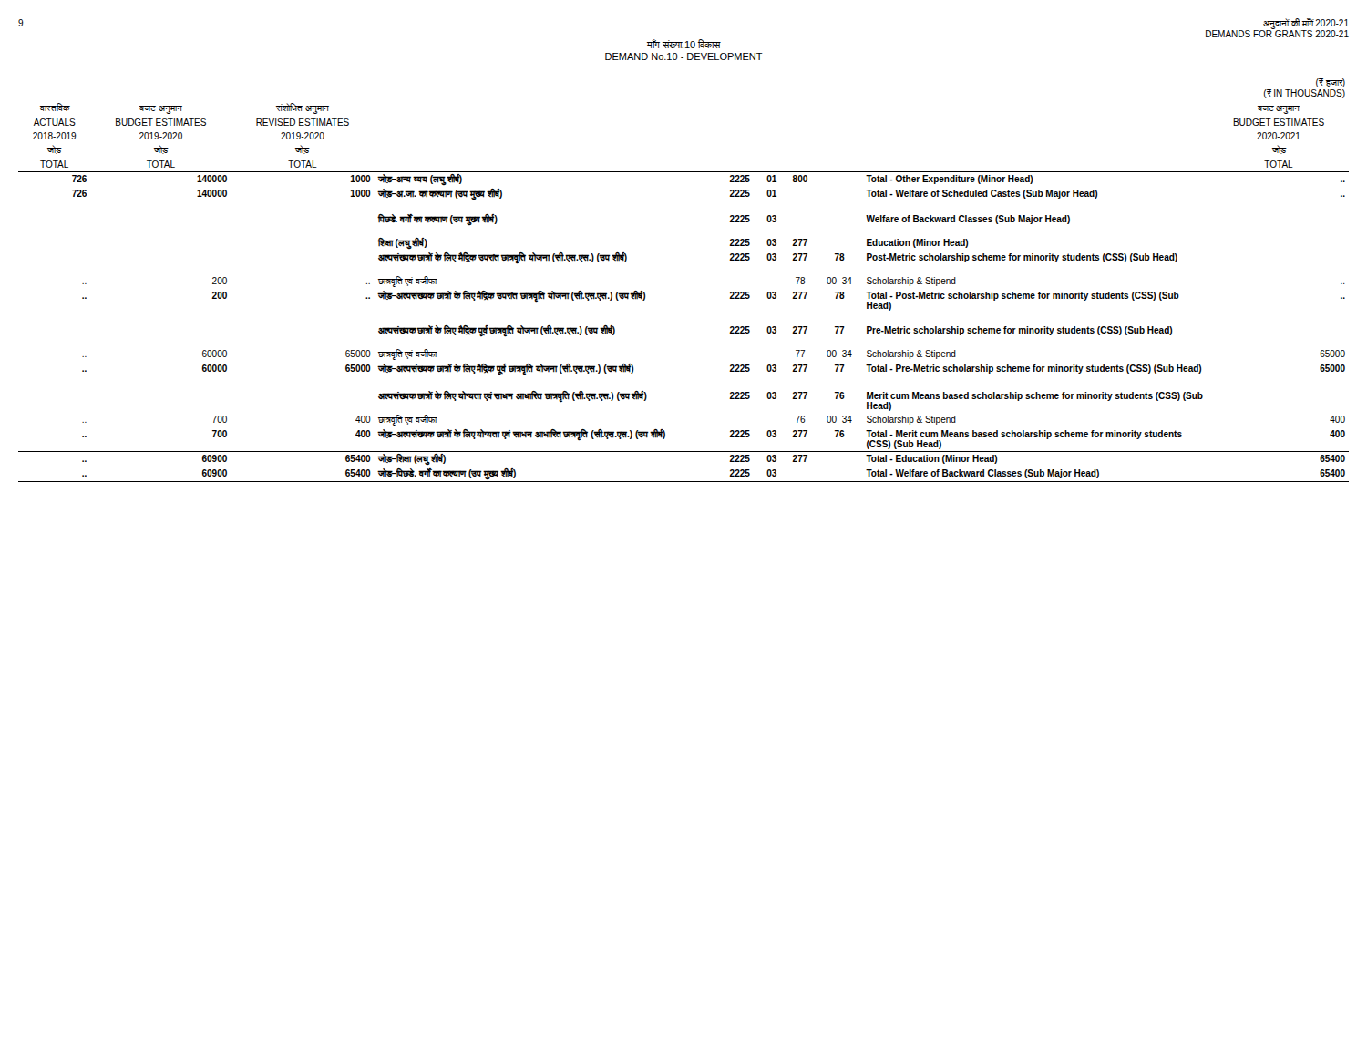9
अनुदानों की माँगें 2020-21
DEMANDS FOR GRANTS 2020-21
माँग संख्या.10 विकास
DEMAND No.10 - DEVELOPMENT
| | (₹ हजार) (₹ IN THOUSANDS) |
| वास्तविक | बजट अनुमान | संशोधित अनुमान | | बजट अनुमान |
| ACTUALS | BUDGET ESTIMATES | REVISED ESTIMATES | | BUDGET ESTIMATES |
| 2018-2019 | 2019-2020 | 2019-2020 | | 2020-2021 |
| जोड़ | जोड़ | जोड़ | | जोड़ |
| TOTAL | TOTAL | TOTAL | | TOTAL |
| 726 | 140000 | 1000 | जोड़–अन्य व्यय (लघु शीर्ष) | 2225 | 01 | 800 | | Total - Other Expenditure (Minor Head) | .. |
| 726 | 140000 | 1000 | जोड़–अ.जा. का कल्याण (उप मुख्य शीर्ष) | 2225 | 01 | | | Total - Welfare of Scheduled Castes (Sub Major Head) | .. |
| | | | पिछडे. वर्गों का कल्याण (उप मुख्य शीर्ष) | 2225 | 03 | | | Welfare of Backward Classes (Sub Major Head) | |
| | | | शिक्षा (लघु शीर्ष) | 2225 | 03 | 277 | | Education (Minor Head) | |
| | | | अल्पसंख्यक छात्रों के लिए मैद्रिक उपरांत छात्रवृति योजना (सी.एस.एस.) (उप शीर्ष) | 2225 | 03 | 277 | 78 | Post-Metric scholarship scheme for minority students (CSS) (Sub Head) | |
| .. | 200 | .. | छात्रवृति एवं वजीफा | | | 78 | 00 34 | Scholarship & Stipend | .. |
| .. | 200 | .. | जोड़–अल्पसंख्यक छात्रों के लिए मैद्रिक उपरांत छात्रवृति योजना (सी.एस.एस.) (उप शीर्ष) | 2225 | 03 | 277 | 78 | Total - Post-Metric scholarship scheme for minority students (CSS) (Sub Head) | .. |
| | | | अल्पसंख्यक छात्रों के लिए मैद्रिक पूर्व छात्रवृति योजना (सी.एस.एस.) (उप शीर्ष) | 2225 | 03 | 277 | 77 | Pre-Metric scholarship scheme for minority students (CSS) (Sub Head) | |
| .. | 60000 | 65000 | छात्रवृति एवं वजीफा | | | 77 | 00 34 | Scholarship & Stipend | 65000 |
| .. | 60000 | 65000 | जोड़–अल्पसंख्यक छात्रों के लिए मैद्रिक पूर्व छात्रवृति योजना (सी.एस.एस.) (उप शीर्ष) | 2225 | 03 | 277 | 77 | Total - Pre-Metric scholarship scheme for minority students (CSS) (Sub Head) | 65000 |
| | | | अल्पसंख्यक छात्रों के लिए योग्यता एवं साधन आधारित छात्रवृति (सी.एस.एस.) (उप शीर्ष) | 2225 | 03 | 277 | 76 | Merit cum Means based scholarship scheme for minority students (CSS) (Sub Head) | |
| .. | 700 | 400 | छात्रवृति एवं वजीफा | | | 76 | 00 34 | Scholarship & Stipend | 400 |
| .. | 700 | 400 | जोड़–अल्पसंख्यक छात्रों के लिए योग्यता एवं साधन आधारित छात्रवृति (सी.एस.एस.) (उप शीर्ष) | 2225 | 03 | 277 | 76 | Total - Merit cum Means based scholarship scheme for minority students (CSS) (Sub Head) | 400 |
| .. | 60900 | 65400 | जोड़–शिक्षा (लघु शीर्ष) | 2225 | 03 | 277 | | Total - Education (Minor Head) | 65400 |
| .. | 60900 | 65400 | जोड़–पिछडे. वर्गों का कल्याण (उप मुख्य शीर्ष) | 2225 | 03 | | | Total - Welfare of Backward Classes (Sub Major Head) | 65400 |